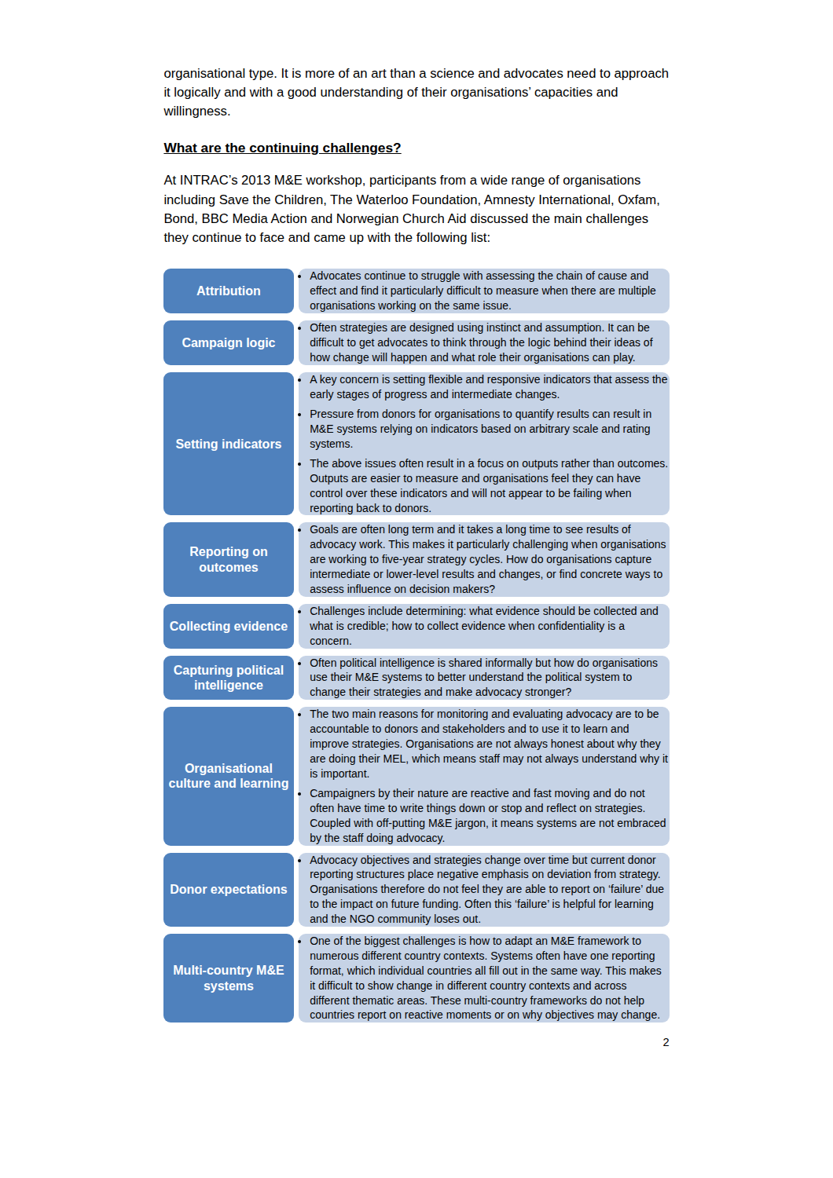organisational type. It is more of an art than a science and advocates need to approach it logically and with a good understanding of their organisations’ capacities and willingness.
What are the continuing challenges?
At INTRAC’s 2013 M&E workshop, participants from a wide range of organisations including Save the Children, The Waterloo Foundation, Amnesty International, Oxfam, Bond, BBC Media Action and Norwegian Church Aid discussed the main challenges they continue to face and came up with the following list:
| Attribution | | Advocates continue to struggle with assessing the chain of cause and effect and find it particularly difficult to measure when there are multiple organisations working on the same issue. |
| Campaign logic | | Often strategies are designed using instinct and assumption. It can be difficult to get advocates to think through the logic behind their ideas of how change will happen and what role their organisations can play. |
| Setting indicators | | A key concern is setting flexible and responsive indicators that assess the early stages of progress and intermediate changes. Pressure from donors for organisations to quantify results can result in M&E systems relying on indicators based on arbitrary scale and rating systems. The above issues often result in a focus on outputs rather than outcomes. Outputs are easier to measure and organisations feel they can have control over these indicators and will not appear to be failing when reporting back to donors. |
| Reporting on outcomes | | Goals are often long term and it takes a long time to see results of advocacy work. This makes it particularly challenging when organisations are working to five-year strategy cycles. How do organisations capture intermediate or lower-level results and changes, or find concrete ways to assess influence on decision makers? |
| Collecting evidence | | Challenges include determining: what evidence should be collected and what is credible; how to collect evidence when confidentiality is a concern. |
| Capturing political intelligence | | Often political intelligence is shared informally but how do organisations use their M&E systems to better understand the political system to change their strategies and make advocacy stronger? |
| Organisational culture and learning | | The two main reasons for monitoring and evaluating advocacy are to be accountable to donors and stakeholders and to use it to learn and improve strategies. Organisations are not always honest about why they are doing their MEL, which means staff may not always understand why it is important. Campaigners by their nature are reactive and fast moving and do not often have time to write things down or stop and reflect on strategies. Coupled with off-putting M&E jargon, it means systems are not embraced by the staff doing advocacy. |
| Donor expectations | | Advocacy objectives and strategies change over time but current donor reporting structures place negative emphasis on deviation from strategy. Organisations therefore do not feel they are able to report on ‘failure’ due to the impact on future funding. Often this ‘failure’ is helpful for learning and the NGO community loses out. |
| Multi-country M&E systems | | One of the biggest challenges is how to adapt an M&E framework to numerous different country contexts. Systems often have one reporting format, which individual countries all fill out in the same way. This makes it difficult to show change in different country contexts and across different thematic areas. These multi-country frameworks do not help countries report on reactive moments or on why objectives may change. |
2